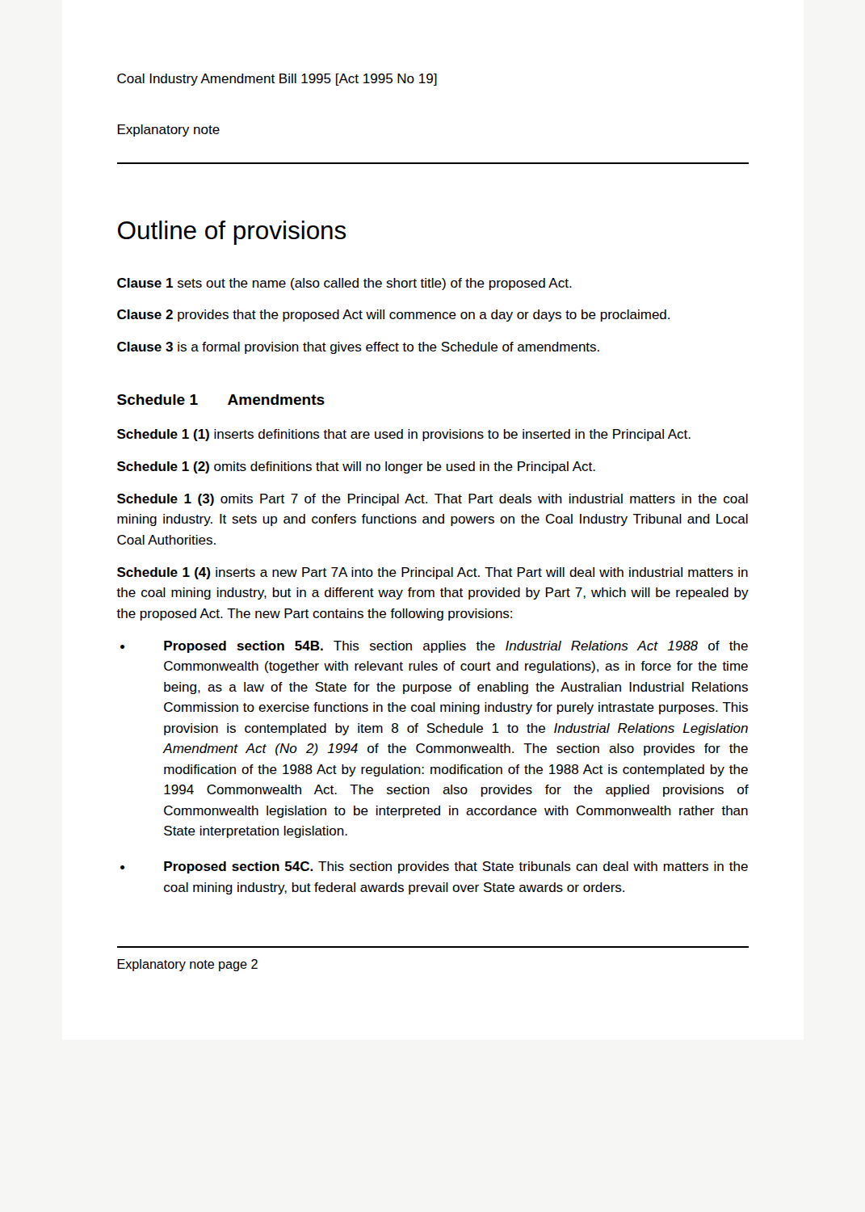Coal Industry Amendment Bill 1995 [Act 1995 No 19]
Explanatory note
Outline of provisions
Clause 1 sets out the name (also called the short title) of the proposed Act.
Clause 2 provides that the proposed Act will commence on a day or days to be proclaimed.
Clause 3 is a formal provision that gives effect to the Schedule of amendments.
Schedule 1 Amendments
Schedule 1 (1) inserts definitions that are used in provisions to be inserted in the Principal Act.
Schedule 1 (2) omits definitions that will no longer be used in the Principal Act.
Schedule 1 (3) omits Part 7 of the Principal Act. That Part deals with industrial matters in the coal mining industry. It sets up and confers functions and powers on the Coal Industry Tribunal and Local Coal Authorities.
Schedule 1 (4) inserts a new Part 7A into the Principal Act. That Part will deal with industrial matters in the coal mining industry, but in a different way from that provided by Part 7, which will be repealed by the proposed Act. The new Part contains the following provisions:
Proposed section 54B. This section applies the Industrial Relations Act 1988 of the Commonwealth (together with relevant rules of court and regulations), as in force for the time being, as a law of the State for the purpose of enabling the Australian Industrial Relations Commission to exercise functions in the coal mining industry for purely intrastate purposes. This provision is contemplated by item 8 of Schedule 1 to the Industrial Relations Legislation Amendment Act (No 2) 1994 of the Commonwealth. The section also provides for the modification of the 1988 Act by regulation: modification of the 1988 Act is contemplated by the 1994 Commonwealth Act. The section also provides for the applied provisions of Commonwealth legislation to be interpreted in accordance with Commonwealth rather than State interpretation legislation.
Proposed section 54C. This section provides that State tribunals can deal with matters in the coal mining industry, but federal awards prevail over State awards or orders.
Explanatory note page 2